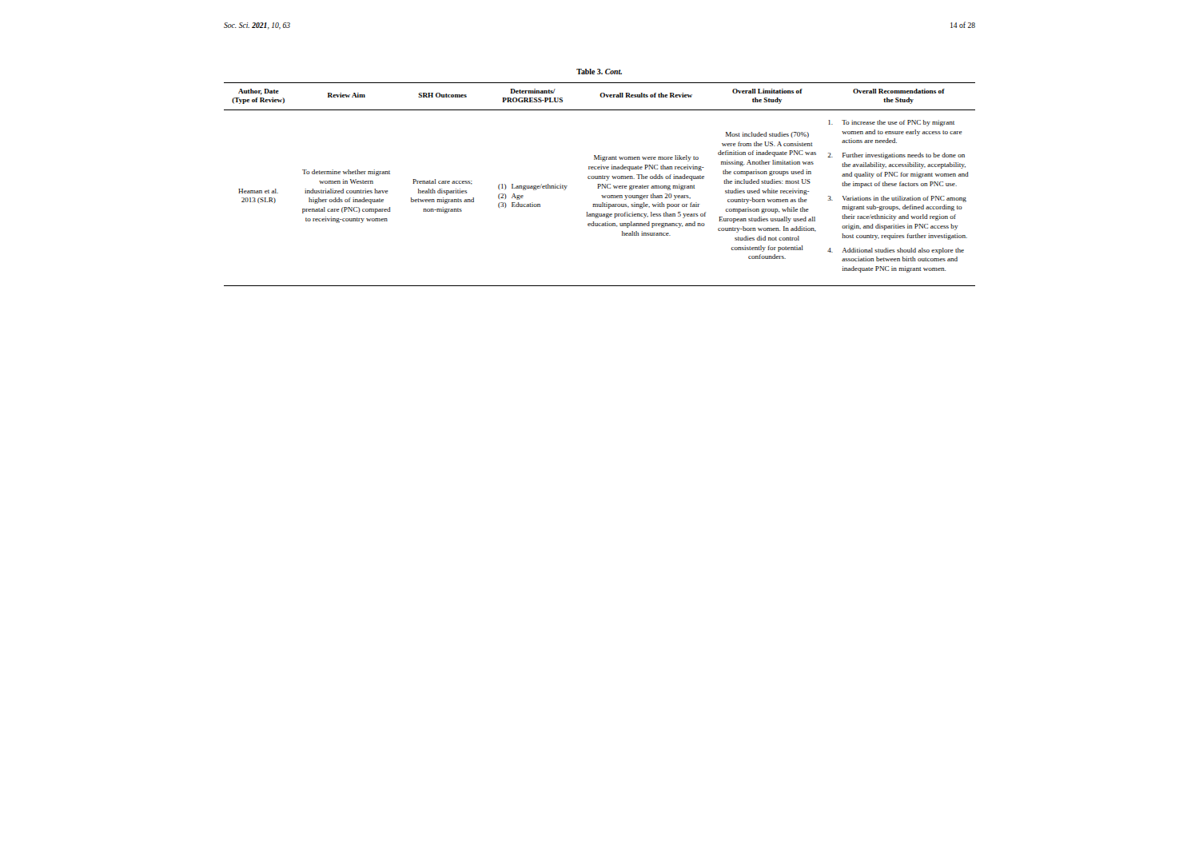Soc. Sci. 2021, 10, 63
14 of 28
Table 3. Cont.
| Author, Date (Type of Review) | Review Aim | SRH Outcomes | Determinants/ PROGRESS-PLUS | Overall Results of the Review | Overall Limitations of the Study | Overall Recommendations of the Study |
| --- | --- | --- | --- | --- | --- | --- |
| Heaman et al. 2013 (SLR) | To determine whether migrant women in Western industrialized countries have higher odds of inadequate prenatal care (PNC) compared to receiving-country women | Prenatal care access; health disparities between migrants and non-migrants | (1) Language/ethnicity (2) Age (3) Education | Migrant women were more likely to receive inadequate PNC than receiving-country women. The odds of inadequate PNC were greater among migrant women younger than 20 years, multiparous, single, with poor or fair language proficiency, less than 5 years of education, unplanned pregnancy, and no health insurance. | Most included studies (70%) were from the US. A consistent definition of inadequate PNC was missing. Another limitation was the comparison groups used in the included studies: most US studies used white receiving-country-born women as the comparison group, while the European studies usually used all country-born women. In addition, studies did not control consistently for potential confounders. | To increase the use of PNC by migrant women and to ensure early access to care actions are needed. Further investigations needs to be done on the availability, accessibility, acceptability, and quality of PNC for migrant women and the impact of these factors on PNC use. Variations in the utilization of PNC among migrant sub-groups, defined according to their race/ethnicity and world region of origin, and disparities in PNC access by host country, requires further investigation. Additional studies should also explore the association between birth outcomes and inadequate PNC in migrant women. |